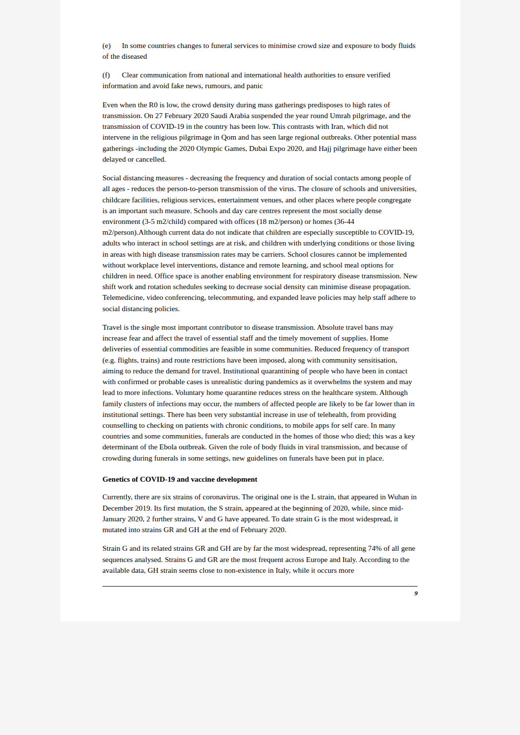(e) In some countries changes to funeral services to minimise crowd size and exposure to body fluids of the diseased
(f) Clear communication from national and international health authorities to ensure verified information and avoid fake news, rumours, and panic
Even when the R0 is low, the crowd density during mass gatherings predisposes to high rates of transmission. On 27 February 2020 Saudi Arabia suspended the year round Umrah pilgrimage, and the transmission of COVID-19 in the country has been low. This contrasts with Iran, which did not intervene in the religious pilgrimage in Qom and has seen large regional outbreaks. Other potential mass gatherings -including the 2020 Olympic Games, Dubai Expo 2020, and Hajj pilgrimage have either been delayed or cancelled.
Social distancing measures - decreasing the frequency and duration of social contacts among people of all ages - reduces the person-to-person transmission of the virus. The closure of schools and universities, childcare facilities, religious services, entertainment venues, and other places where people congregate is an important such measure. Schools and day care centres represent the most socially dense environment (3-5 m2/child) compared with offices (18 m2/person) or homes (36-44 m2/person).Although current data do not indicate that children are especially susceptible to COVID-19, adults who interact in school settings are at risk, and children with underlying conditions or those living in areas with high disease transmission rates may be carriers. School closures cannot be implemented without workplace level interventions, distance and remote learning, and school meal options for children in need. Office space is another enabling environment for respiratory disease transmission. New shift work and rotation schedules seeking to decrease social density can minimise disease propagation. Telemedicine, video conferencing, telecommuting, and expanded leave policies may help staff adhere to social distancing policies.
Travel is the single most important contributor to disease transmission. Absolute travel bans may increase fear and affect the travel of essential staff and the timely movement of supplies. Home deliveries of essential commodities are feasible in some communities. Reduced frequency of transport (e.g. flights, trains) and route restrictions have been imposed, along with community sensitisation, aiming to reduce the demand for travel. Institutional quarantining of people who have been in contact with confirmed or probable cases is unrealistic during pandemics as it overwhelms the system and may lead to more infections. Voluntary home quarantine reduces stress on the healthcare system. Although family clusters of infections may occur, the numbers of affected people are likely to be far lower than in institutional settings. There has been very substantial increase in use of telehealth, from providing counselling to checking on patients with chronic conditions, to mobile apps for self care. In many countries and some communities, funerals are conducted in the homes of those who died; this was a key determinant of the Ebola outbreak. Given the role of body fluids in viral transmission, and because of crowding during funerals in some settings, new guidelines on funerals have been put in place.
Genetics of COVID-19 and vaccine development
Currently, there are six strains of coronavirus. The original one is the L strain, that appeared in Wuhan in December 2019. Its first mutation, the S strain, appeared at the beginning of 2020, while, since mid-January 2020, 2 further strains, V and G have appeared. To date strain G is the most widespread, it mutated into strains GR and GH at the end of February 2020.
Strain G and its related strains GR and GH are by far the most widespread, representing 74% of all gene sequences analysed. Strains G and GR are the most frequent across Europe and Italy. According to the available data, GH strain seems close to non-existence in Italy, while it occurs more
9